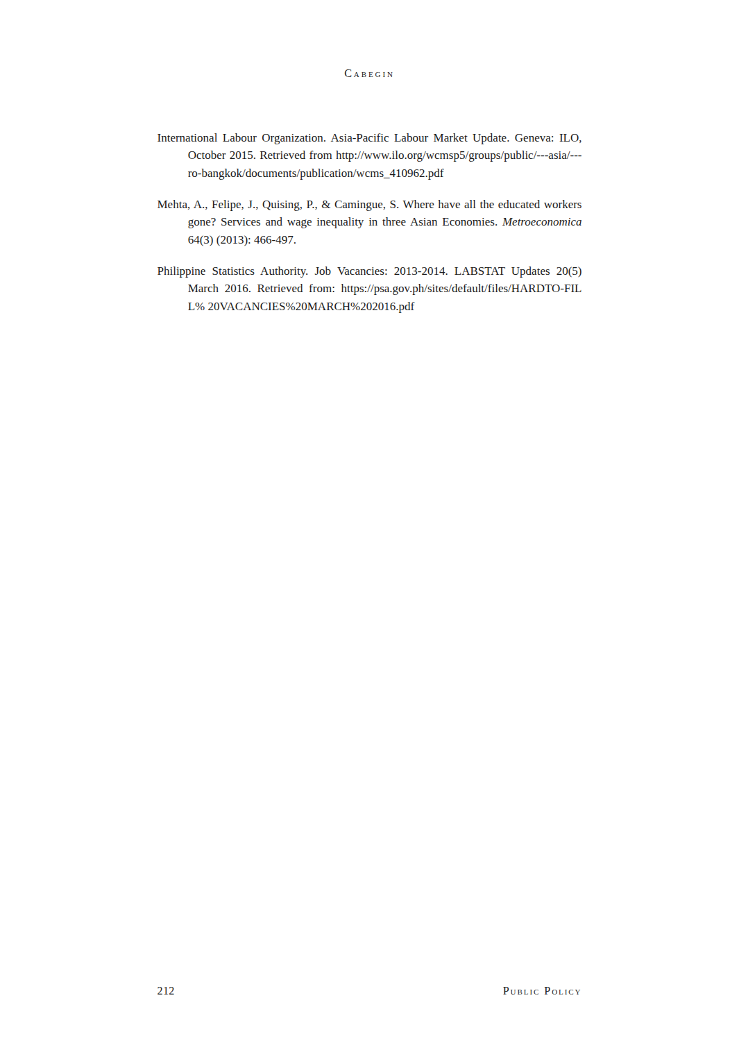Cabegin
International Labour Organization. Asia-Pacific Labour Market Update. Geneva: ILO, October 2015. Retrieved from http://www.ilo.org/wcmsp5/groups/public/---asia/---ro-bangkok/documents/publication/wcms_410962.pdf
Mehta, A., Felipe, J., Quising, P., & Camingue, S. Where have all the educated workers gone? Services and wage inequality in three Asian Economies. Metroeconomica 64(3) (2013): 466-497.
Philippine Statistics Authority. Job Vacancies: 2013-2014. LABSTAT Updates 20(5) March 2016. Retrieved from: https://psa.gov.ph/sites/default/files/HARDTO-FILL% 20VACANCIES%20MARCH%202016.pdf
212 Public Policy